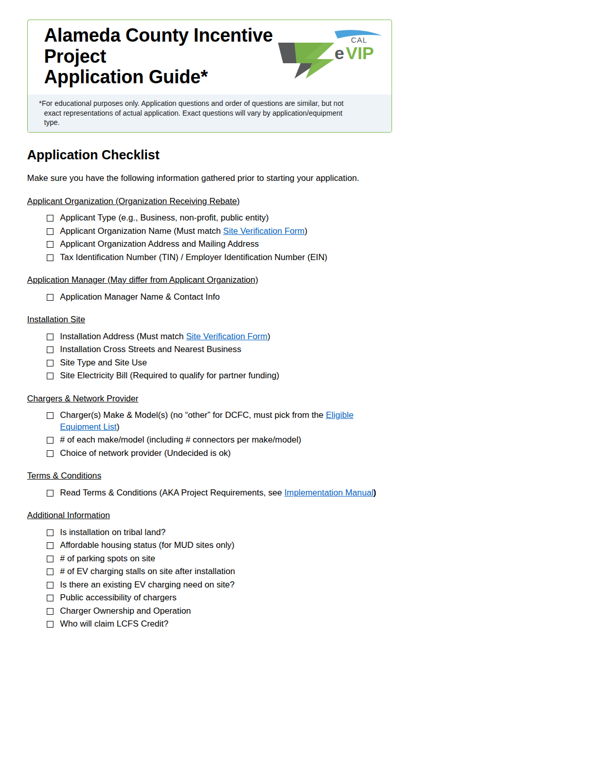CAL e VIP
Alameda County Incentive Project
Application Guide*
*For educational purposes only. Application questions and order of questions are similar, but not exact representations of actual application. Exact questions will vary by application/equipment type.
Application Checklist
Make sure you have the following information gathered prior to starting your application.
Applicant Organization (Organization Receiving Rebate)
Applicant Type (e.g., Business, non-profit, public entity)
Applicant Organization Name (Must match Site Verification Form)
Applicant Organization Address and Mailing Address
Tax Identification Number (TIN) / Employer Identification Number (EIN)
Application Manager (May differ from Applicant Organization)
Application Manager Name & Contact Info
Installation Site
Installation Address (Must match Site Verification Form)
Installation Cross Streets and Nearest Business
Site Type and Site Use
Site Electricity Bill (Required to qualify for partner funding)
Chargers & Network Provider
Charger(s) Make & Model(s) (no “other” for DCFC, must pick from the Eligible Equipment List)
# of each make/model (including # connectors per make/model)
Choice of network provider (Undecided is ok)
Terms & Conditions
Read Terms & Conditions (AKA Project Requirements, see Implementation Manual)
Additional Information
Is installation on tribal land?
Affordable housing status (for MUD sites only)
# of parking spots on site
# of EV charging stalls on site after installation
Is there an existing EV charging need on site?
Public accessibility of chargers
Charger Ownership and Operation
Who will claim LCFS Credit?